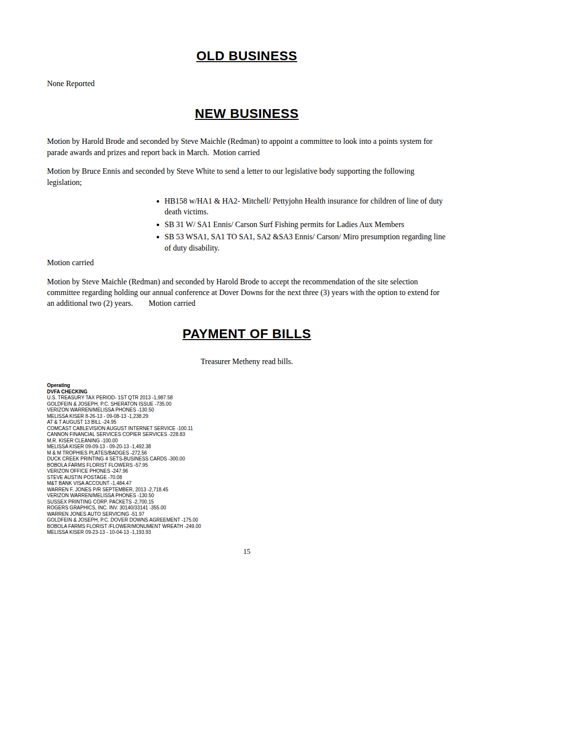OLD BUSINESS
None Reported
NEW BUSINESS
Motion by Harold Brode and seconded by Steve Maichle (Redman) to appoint a committee to look into a points system for parade awards and prizes and report back in March. Motion carried
Motion by Bruce Ennis and seconded by Steve White to send a letter to our legislative body supporting the following legislation;
HB158 w/HA1 & HA2- Mitchell/ Pettyjohn Health insurance for children of line of duty death victims.
SB 31 W/ SA1 Ennis/ Carson Surf Fishing permits for Ladies Aux Members
SB 53 WSA1, SA1 TO SA1, SA2 &SA3 Ennis/ Carson/ Miro presumption regarding line of duty disability.
Motion carried
Motion by Steve Maichle (Redman) and seconded by Harold Brode to accept the recommendation of the site selection committee regarding holding our annual conference at Dover Downs for the next three (3) years with the option to extend for an additional two (2) years. Motion carried
PAYMENT OF BILLS
Treasurer Metheny read bills.
Operating
DVFA CHECKING
U.S. TREASURY TAX PERIOD- 1ST QTR 2013 -1,987.58
GOLDFEIN & JOSEPH, P.C. SHERATON ISSUE -735.00
VERIZON WARREN/MELISSA PHONES -130.50
MELISSA KISER 8-26-13 - 09-08-13 -1,238.29
AT & T AUGUST 13 BILL -24.95
COMCAST CABLEVISION AUGUST INTERNET SERVICE -100.11
CANNON FINANCIAL SERVICES COPIER SERVICES -228.83
M.R. KISER CLEANING -100.00
MELISSA KISER 09-09-13 - 09-20-13 -1,492.38
M & M TROPHIES PLATES/BADGES -272.56
DUCK CREEK PRINTING 4 SETS-BUSINESS CARDS -300.00
BOBOLA FARMS FLORIST FLOWERS -57.95
VERIZON OFFICE PHONES -247.96
STEVE AUSTIN POSTAGE -70.08
M&T BANK VISA ACCOUNT -1,484.47
WARREN F. JONES P/R SEPTEMBER, 2013 -2,718.45
VERIZON WARREN/MELISSA PHONES -130.50
SUSSEX PRINTING CORP. PACKETS -2,700.15
ROGERS GRAPHICS, INC. INV. 30140/33141 -355.00
WARREN JONES AUTO SERVICING -51.97
GOLDFEIN & JOSEPH, P.C. DOVER DOWNS AGREEMENT -175.00
BOBOLA FARMS FLORIST /FLOWER/MONUMENT WREATH -249.00
MELISSA KISER 09-23-13 - 10-04-13 -1,193.93
15